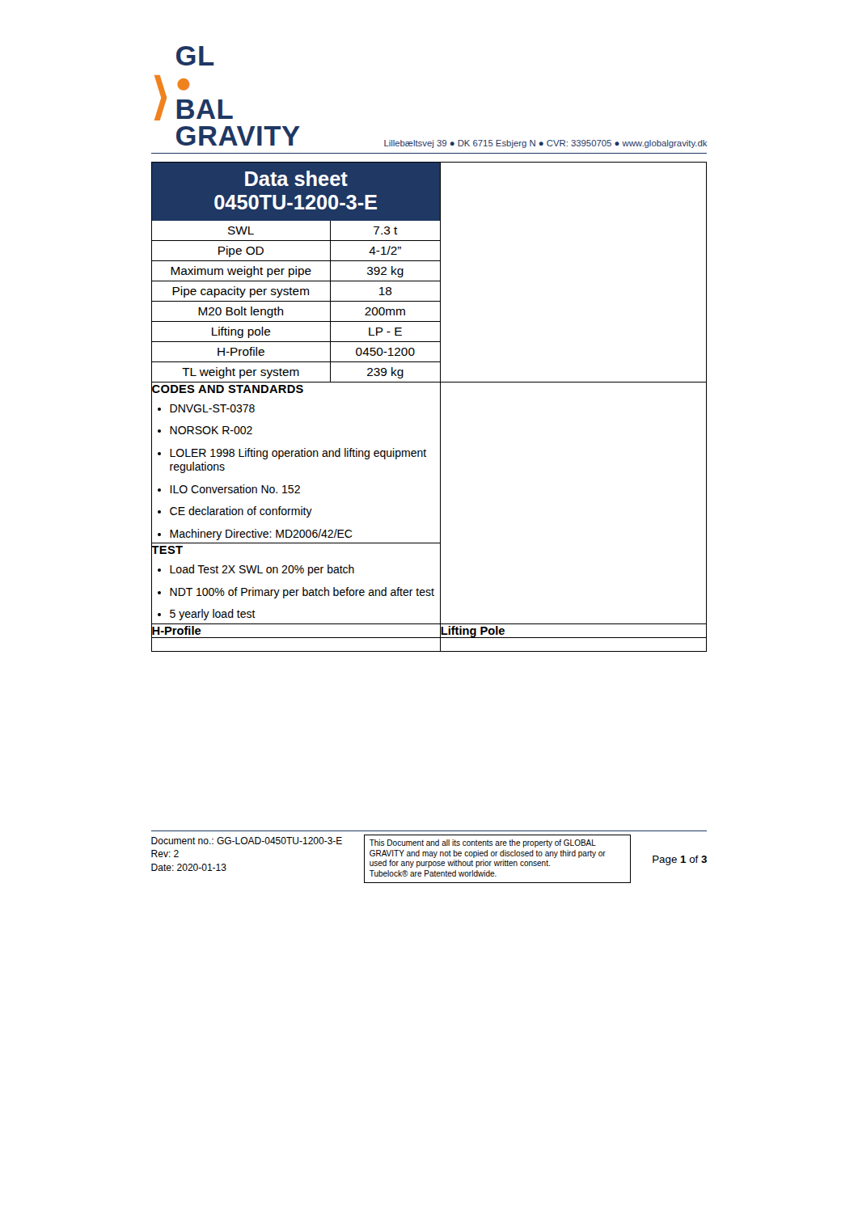⟩
GL●BAL GRAVITY
Lillebæltsvej 39 ● DK 6715 Esbjerg N ● CVR: 33950705 ● www.globalgravity.dk
| Data sheet 0450TU-1200-3-E / SWL / 7.3 t / / Pipe OD / 4-1/2” / / Maximum weight per pipe / 392 kg / / Pipe capacity per system / 18 / / M20 Bolt length / 200mm / / Lifting pole / LP - E / / H-Profile / 0450-1200 / / TL weight per system / 239 kg / | |
| CODES AND STANDARDS DNVGL-ST-0378 NORSOK R-002 LOLER 1998 Lifting operation and lifting equipment regulations ILO Conversation No. 152 CE declaration of conformity Machinery Directive: MD2006/42/EC | |
| TEST Load Test 2X SWL on 20% per batch NDT 100% of Primary per batch before and after test 5 yearly load test |
| H-Profile | Lifting Pole |
Document no.: GG-LOAD-0450TU-1200-3-E
Rev: 2
Date: 2020-01-13
This Document and all its contents are the property of GLOBAL GRAVITY and may not be copied or disclosed to any third party or used for any purpose without prior written consent.
Tubelock® are Patented worldwide.
Page 1 of 3